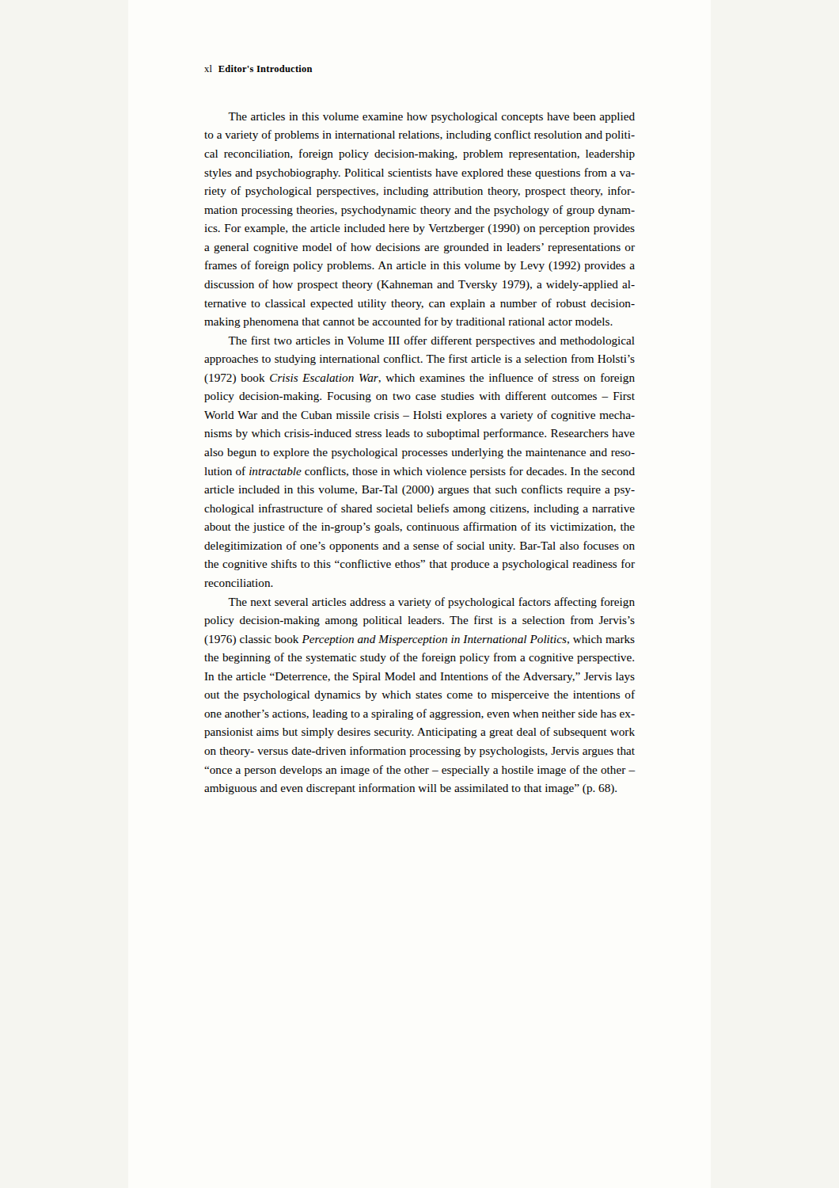xl Editor's Introduction
The articles in this volume examine how psychological concepts have been applied to a variety of problems in international relations, including conflict resolution and political reconciliation, foreign policy decision-making, problem representation, leadership styles and psychobiography. Political scientists have explored these questions from a variety of psychological perspectives, including attribution theory, prospect theory, information processing theories, psychodynamic theory and the psychology of group dynamics. For example, the article included here by Vertzberger (1990) on perception provides a general cognitive model of how decisions are grounded in leaders’ representations or frames of foreign policy problems. An article in this volume by Levy (1992) provides a discussion of how prospect theory (Kahneman and Tversky 1979), a widely-applied alternative to classical expected utility theory, can explain a number of robust decision-making phenomena that cannot be accounted for by traditional rational actor models.
The first two articles in Volume III offer different perspectives and methodological approaches to studying international conflict. The first article is a selection from Holsti’s (1972) book Crisis Escalation War, which examines the influence of stress on foreign policy decision-making. Focusing on two case studies with different outcomes – First World War and the Cuban missile crisis – Holsti explores a variety of cognitive mechanisms by which crisis-induced stress leads to suboptimal performance. Researchers have also begun to explore the psychological processes underlying the maintenance and resolution of intractable conflicts, those in which violence persists for decades. In the second article included in this volume, Bar-Tal (2000) argues that such conflicts require a psychological infrastructure of shared societal beliefs among citizens, including a narrative about the justice of the in-group’s goals, continuous affirmation of its victimization, the delegitimization of one’s opponents and a sense of social unity. Bar-Tal also focuses on the cognitive shifts to this “conflictive ethos” that produce a psychological readiness for reconciliation.
The next several articles address a variety of psychological factors affecting foreign policy decision-making among political leaders. The first is a selection from Jervis’s (1976) classic book Perception and Misperception in International Politics, which marks the beginning of the systematic study of the foreign policy from a cognitive perspective. In the article “Deterrence, the Spiral Model and Intentions of the Adversary,” Jervis lays out the psychological dynamics by which states come to misperceive the intentions of one another’s actions, leading to a spiraling of aggression, even when neither side has expansionist aims but simply desires security. Anticipating a great deal of subsequent work on theory- versus date-driven information processing by psychologists, Jervis argues that “once a person develops an image of the other – especially a hostile image of the other – ambiguous and even discrepant information will be assimilated to that image” (p. 68).